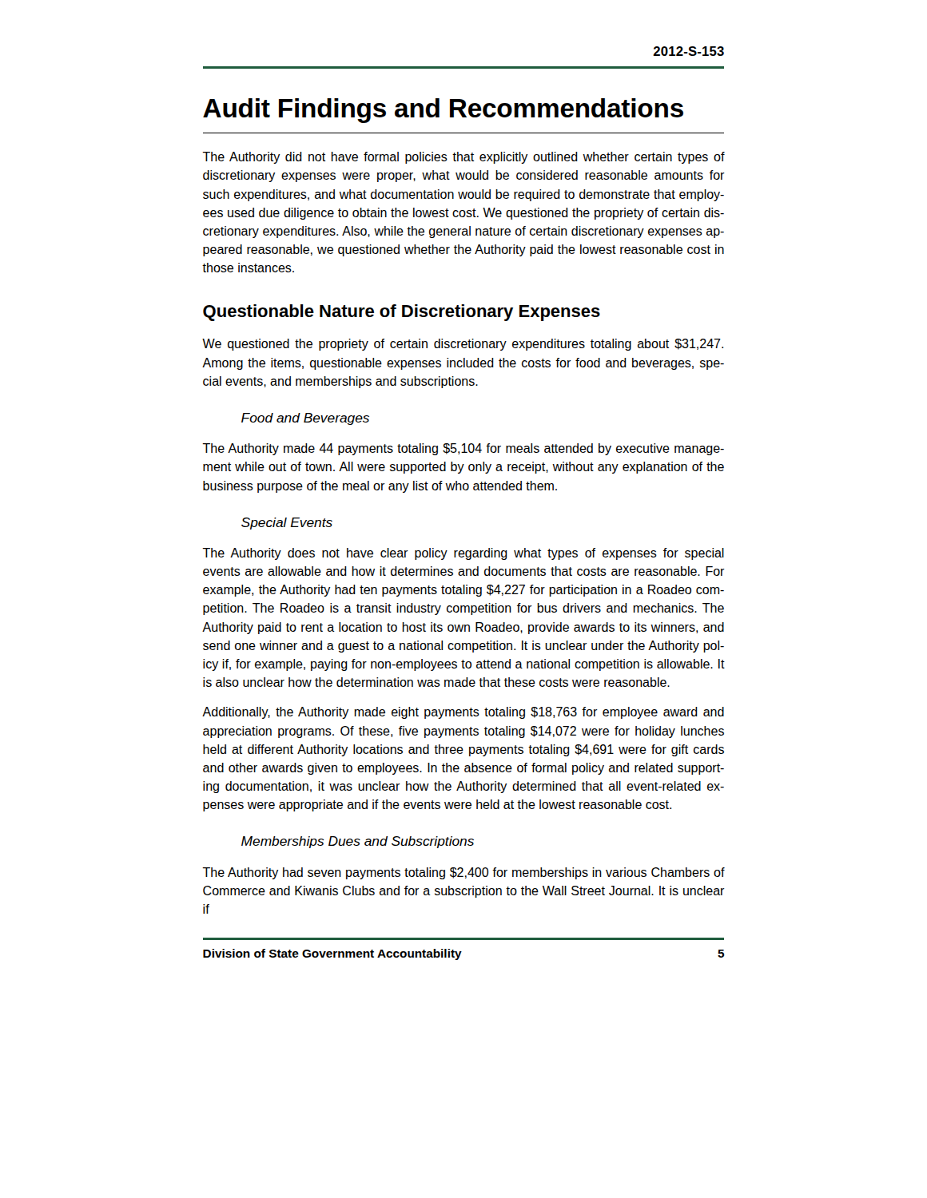2012-S-153
Audit Findings and Recommendations
The Authority did not have formal policies that explicitly outlined whether certain types of discretionary expenses were proper, what would be considered reasonable amounts for such expenditures, and what documentation would be required to demonstrate that employees used due diligence to obtain the lowest cost. We questioned the propriety of certain discretionary expenditures. Also, while the general nature of certain discretionary expenses appeared reasonable, we questioned whether the Authority paid the lowest reasonable cost in those instances.
Questionable Nature of Discretionary Expenses
We questioned the propriety of certain discretionary expenditures totaling about $31,247. Among the items, questionable expenses included the costs for food and beverages, special events, and memberships and subscriptions.
Food and Beverages
The Authority made 44 payments totaling $5,104 for meals attended by executive management while out of town. All were supported by only a receipt, without any explanation of the business purpose of the meal or any list of who attended them.
Special Events
The Authority does not have clear policy regarding what types of expenses for special events are allowable and how it determines and documents that costs are reasonable. For example, the Authority had ten payments totaling $4,227 for participation in a Roadeo competition. The Roadeo is a transit industry competition for bus drivers and mechanics. The Authority paid to rent a location to host its own Roadeo, provide awards to its winners, and send one winner and a guest to a national competition. It is unclear under the Authority policy if, for example, paying for non-employees to attend a national competition is allowable. It is also unclear how the determination was made that these costs were reasonable.
Additionally, the Authority made eight payments totaling $18,763 for employee award and appreciation programs. Of these, five payments totaling $14,072 were for holiday lunches held at different Authority locations and three payments totaling $4,691 were for gift cards and other awards given to employees. In the absence of formal policy and related supporting documentation, it was unclear how the Authority determined that all event-related expenses were appropriate and if the events were held at the lowest reasonable cost.
Memberships Dues and Subscriptions
The Authority had seven payments totaling $2,400 for memberships in various Chambers of Commerce and Kiwanis Clubs and for a subscription to the Wall Street Journal. It is unclear if
Division of State Government Accountability
5